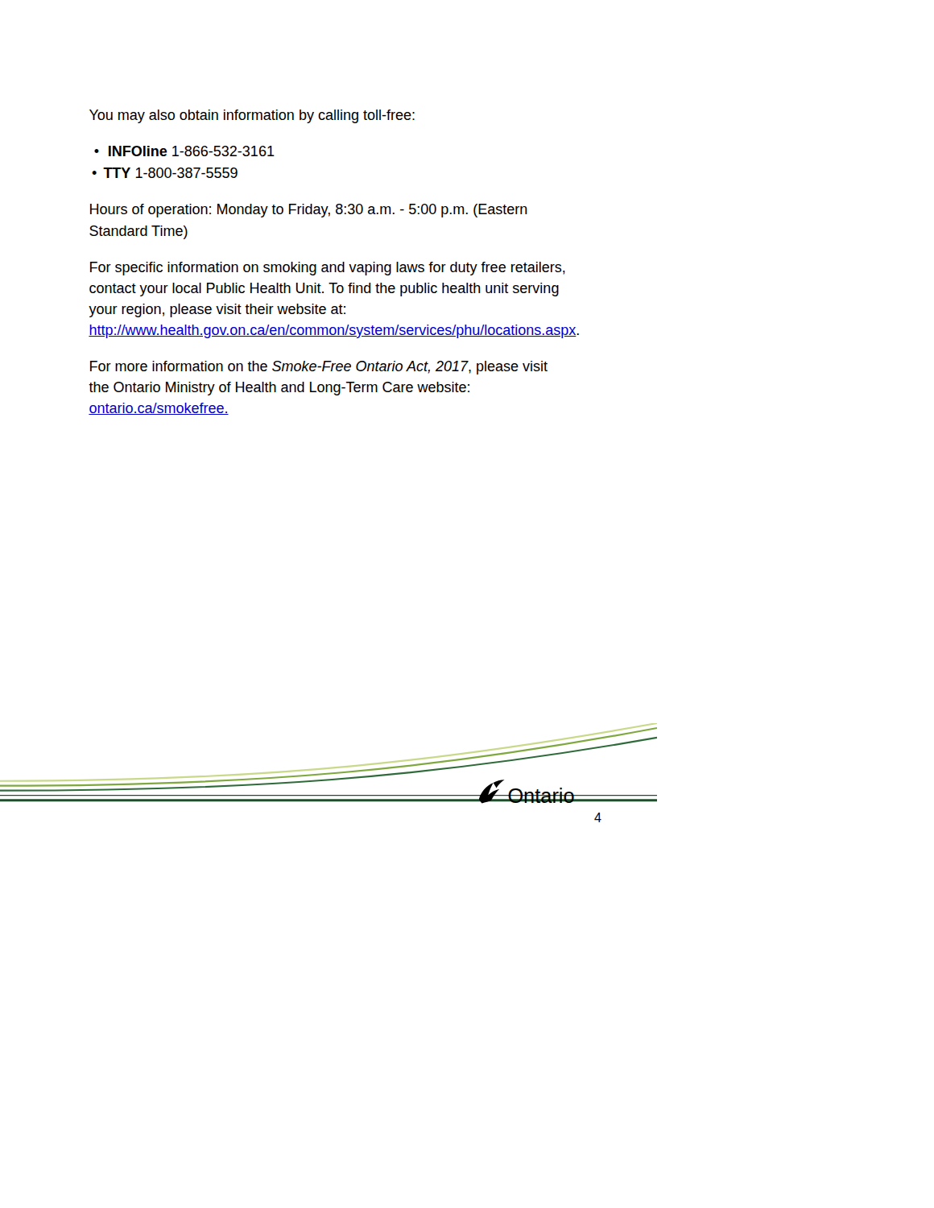You may also obtain information by calling toll-free:
INFOline 1-866-532-3161
TTY 1-800-387-5559
Hours of operation: Monday to Friday, 8:30 a.m. - 5:00 p.m. (Eastern Standard Time)
For specific information on smoking and vaping laws for duty free retailers, contact your local Public Health Unit. To find the public health unit serving your region, please visit their website at:
http://www.health.gov.on.ca/en/common/system/services/phu/locations.aspx.
For more information on the Smoke-Free Ontario Act, 2017, please visit the Ontario Ministry of Health and Long-Term Care website: ontario.ca/smokefree.
Ontario
4